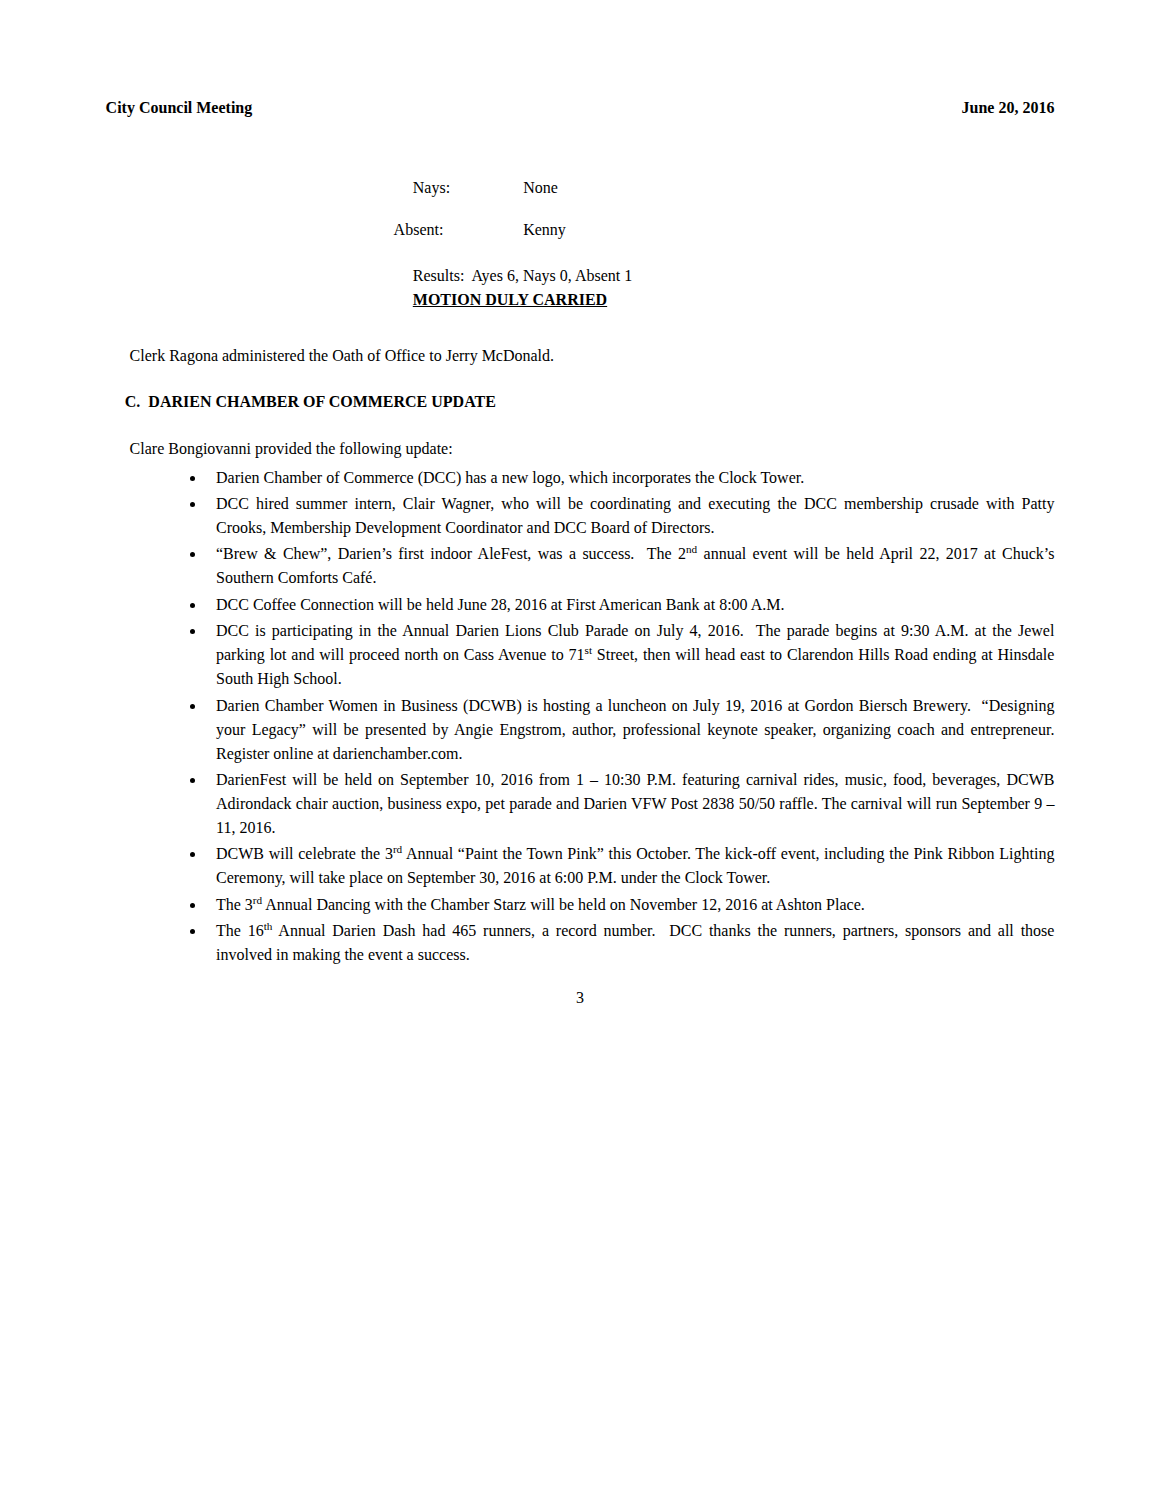City Council Meeting June 20, 2016
Nays: None
Absent: Kenny
Results: Ayes 6, Nays 0, Absent 1
MOTION DULY CARRIED
Clerk Ragona administered the Oath of Office to Jerry McDonald.
C. DARIEN CHAMBER OF COMMERCE UPDATE
Clare Bongiovanni provided the following update:
Darien Chamber of Commerce (DCC) has a new logo, which incorporates the Clock Tower.
DCC hired summer intern, Clair Wagner, who will be coordinating and executing the DCC membership crusade with Patty Crooks, Membership Development Coordinator and DCC Board of Directors.
“Brew & Chew”, Darien’s first indoor AleFest, was a success. The 2nd annual event will be held April 22, 2017 at Chuck’s Southern Comforts Café.
DCC Coffee Connection will be held June 28, 2016 at First American Bank at 8:00 A.M.
DCC is participating in the Annual Darien Lions Club Parade on July 4, 2016. The parade begins at 9:30 A.M. at the Jewel parking lot and will proceed north on Cass Avenue to 71st Street, then will head east to Clarendon Hills Road ending at Hinsdale South High School.
Darien Chamber Women in Business (DCWB) is hosting a luncheon on July 19, 2016 at Gordon Biersch Brewery. “Designing your Legacy” will be presented by Angie Engstrom, author, professional keynote speaker, organizing coach and entrepreneur. Register online at darienchamber.com.
DarienFest will be held on September 10, 2016 from 1 – 10:30 P.M. featuring carnival rides, music, food, beverages, DCWB Adirondack chair auction, business expo, pet parade and Darien VFW Post 2838 50/50 raffle. The carnival will run September 9 –11, 2016.
DCWB will celebrate the 3rd Annual “Paint the Town Pink” this October. The kick-off event, including the Pink Ribbon Lighting Ceremony, will take place on September 30, 2016 at 6:00 P.M. under the Clock Tower.
The 3rd Annual Dancing with the Chamber Starz will be held on November 12, 2016 at Ashton Place.
The 16th Annual Darien Dash had 465 runners, a record number. DCC thanks the runners, partners, sponsors and all those involved in making the event a success.
3